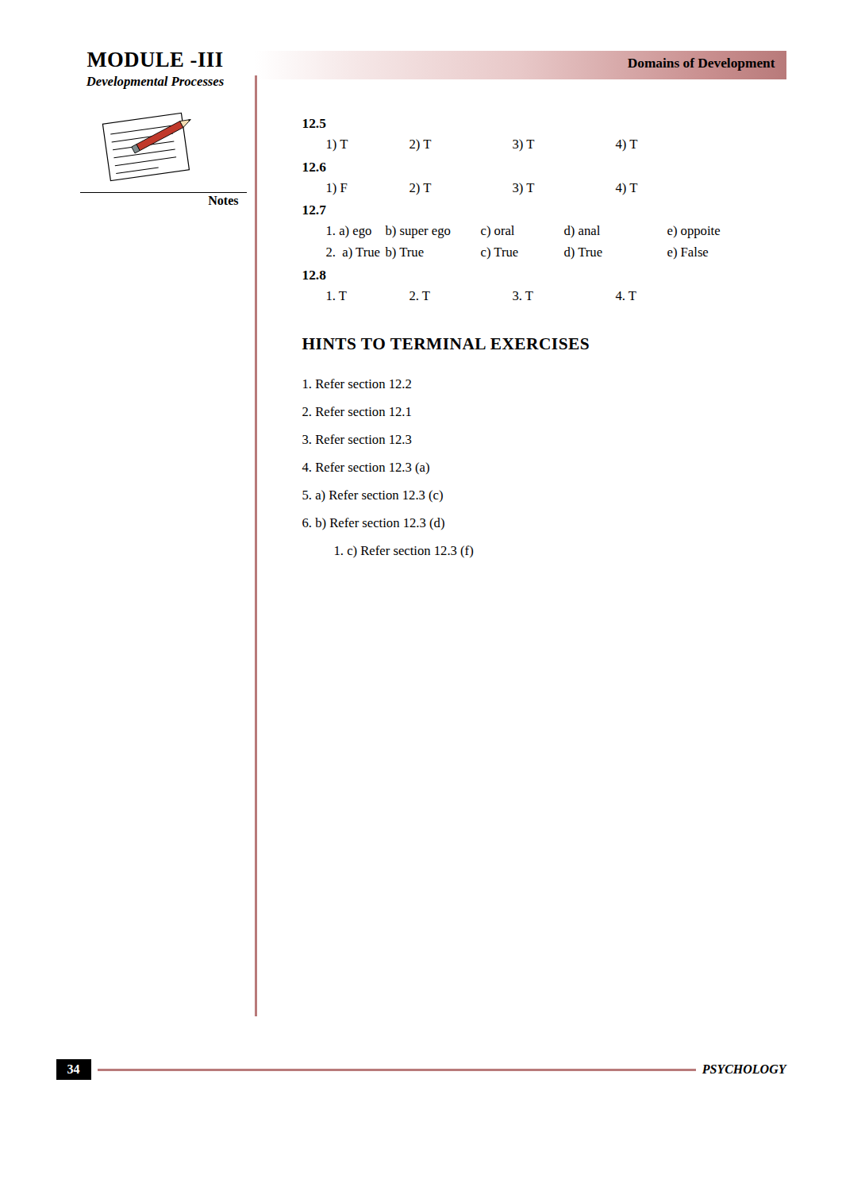MODULE -III
Developmental Processes
Domains of Development
Notes
12.5
1) T 2) T 3) T 4) T
12.6
1) F 2) T 3) T 4) T
12.7
1. a) ego b) super ego c) oral d) anal e) oppoite
2. a) True b) True c) True d) True e) False
12.8
1. T 2. T 3. T 4. T
HINTS TO TERMINAL EXERCISES
1. Refer section 12.2
2. Refer section 12.1
3. Refer section 12.3
4. Refer section 12.3 (a)
5. a) Refer section 12.3 (c)
6. b) Refer section 12.3 (d)
1. c) Refer section 12.3 (f)
34 PSYCHOLOGY